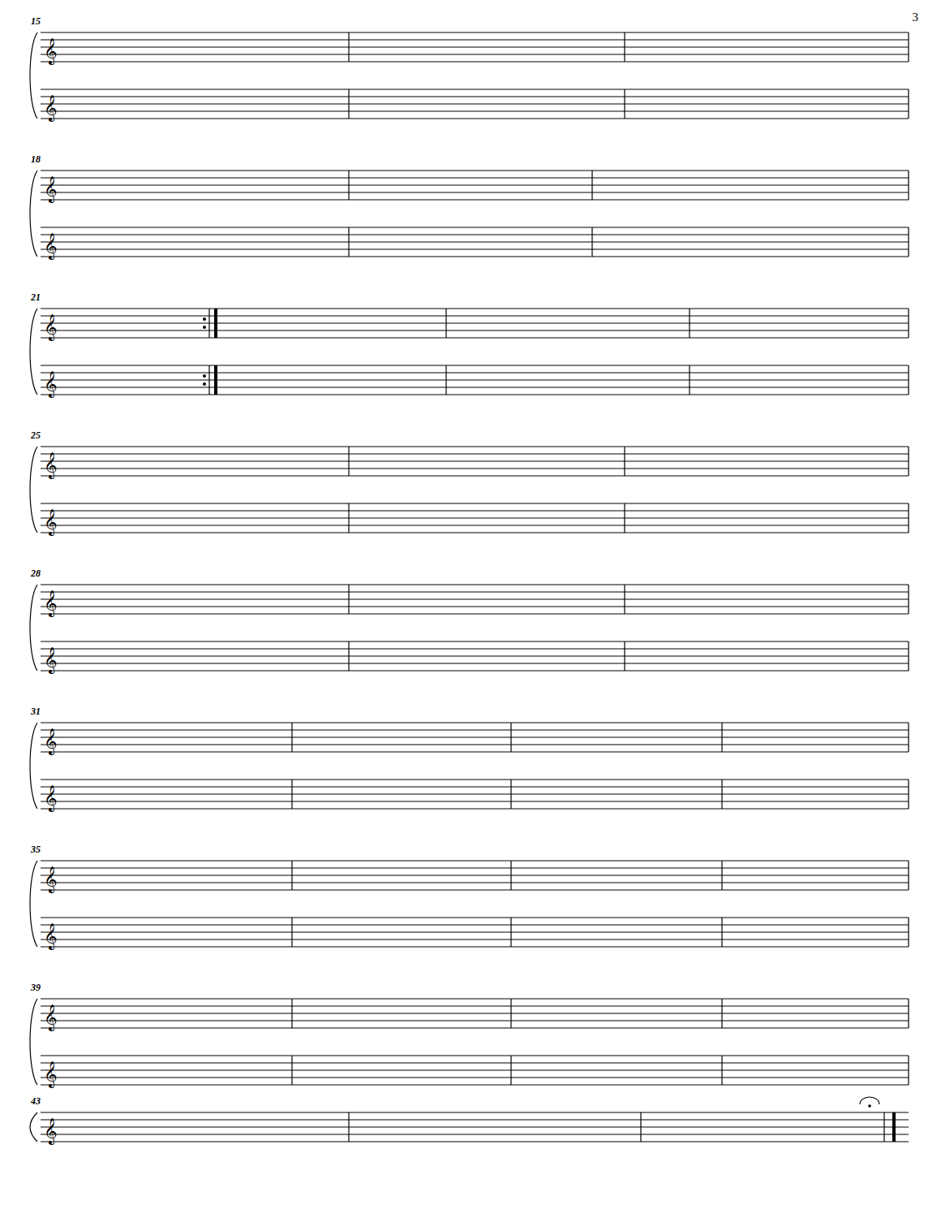3
The notation on this page is a two-staff score (both staves in treble clef, key signature of two sharps), engraved in eight systems. Measure numbers printed at the start of each system: 15, 18, 21, 25, 28, 31, 35, 39, 43.
15 𝄞 𝄞 18 𝄞 𝄞 21 𝄞 𝄞 25 𝄞 𝄞 28 𝄞 𝄞 31 𝄞 𝄞 35 𝄞 𝄞 39 𝄞 𝄞 43 𝄞
Page 3 of a two-staff keyboard or duet score. Both staves use the treble clef and a key signature of two sharps. Systems begin at measures 15, 18, 21, 25, 28, 31, 35, 39 and 43. A repeat barline appears early in the system beginning at measure 21. The writing consists largely of running sixteenth notes with beamed groups, interspersed eighth notes, dotted rhythms, staccato articulations, occasional accidentals including sharps, flats and naturals, and eighth rests. The final measure of the page carries fermatas over both staves followed by a rest and a final barline.